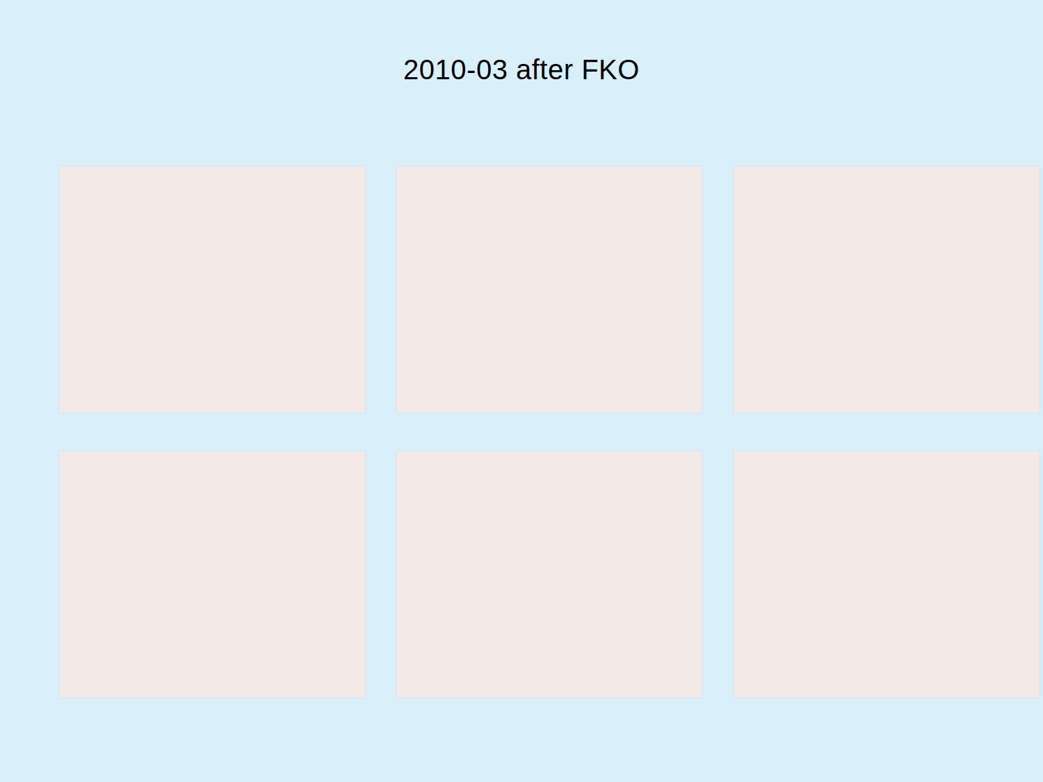2010-03 after FKO